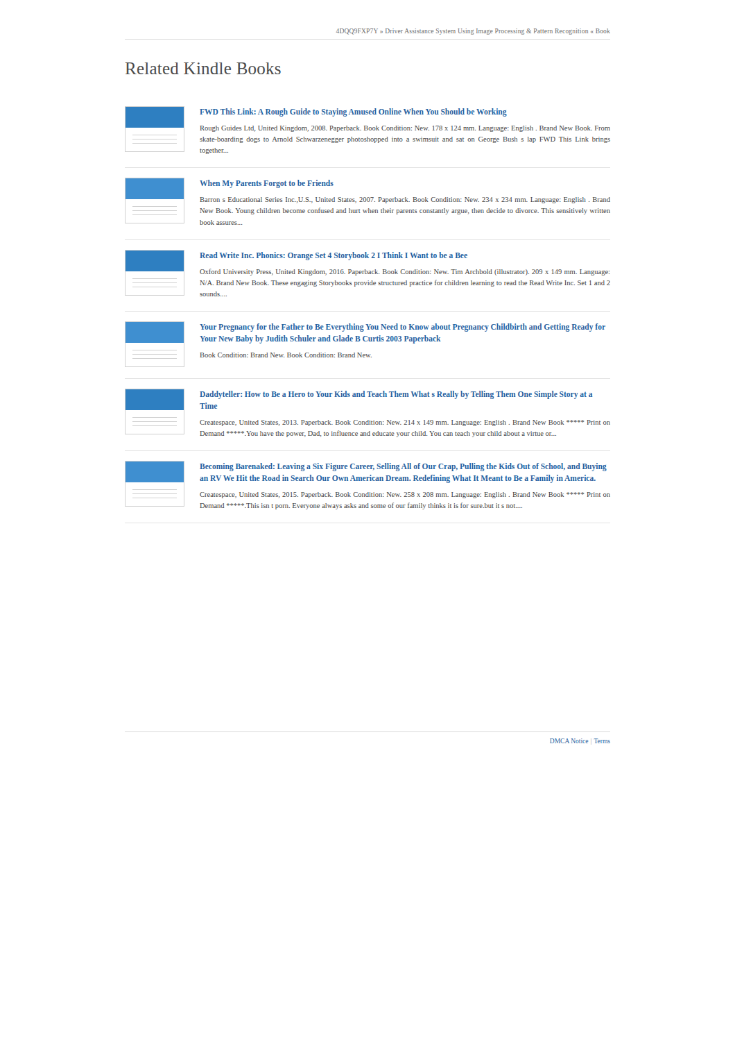4DQQ9FXP7Y » Driver Assistance System Using Image Processing & Pattern Recognition « Book
Related Kindle Books
FWD This Link: A Rough Guide to Staying Amused Online When You Should be Working
Rough Guides Ltd, United Kingdom, 2008. Paperback. Book Condition: New. 178 x 124 mm. Language: English . Brand New Book. From skate-boarding dogs to Arnold Schwarzenegger photoshopped into a swimsuit and sat on George Bush s lap FWD This Link brings together...
When My Parents Forgot to be Friends
Barron s Educational Series Inc.,U.S., United States, 2007. Paperback. Book Condition: New. 234 x 234 mm. Language: English . Brand New Book. Young children become confused and hurt when their parents constantly argue, then decide to divorce. This sensitively written book assures...
Read Write Inc. Phonics: Orange Set 4 Storybook 2 I Think I Want to be a Bee
Oxford University Press, United Kingdom, 2016. Paperback. Book Condition: New. Tim Archbold (illustrator). 209 x 149 mm. Language: N/A. Brand New Book. These engaging Storybooks provide structured practice for children learning to read the Read Write Inc. Set 1 and 2 sounds....
Your Pregnancy for the Father to Be Everything You Need to Know about Pregnancy Childbirth and Getting Ready for Your New Baby by Judith Schuler and Glade B Curtis 2003 Paperback
Book Condition: Brand New. Book Condition: Brand New.
Daddyteller: How to Be a Hero to Your Kids and Teach Them What s Really by Telling Them One Simple Story at a Time
Createspace, United States, 2013. Paperback. Book Condition: New. 214 x 149 mm. Language: English . Brand New Book ***** Print on Demand *****.You have the power, Dad, to influence and educate your child. You can teach your child about a virtue or...
Becoming Barenaked: Leaving a Six Figure Career, Selling All of Our Crap, Pulling the Kids Out of School, and Buying an RV We Hit the Road in Search Our Own American Dream. Redefining What It Meant to Be a Family in America.
Createspace, United States, 2015. Paperback. Book Condition: New. 258 x 208 mm. Language: English . Brand New Book ***** Print on Demand *****.This isn t porn. Everyone always asks and some of our family thinks it is for sure.but it s not....
DMCA Notice|Terms